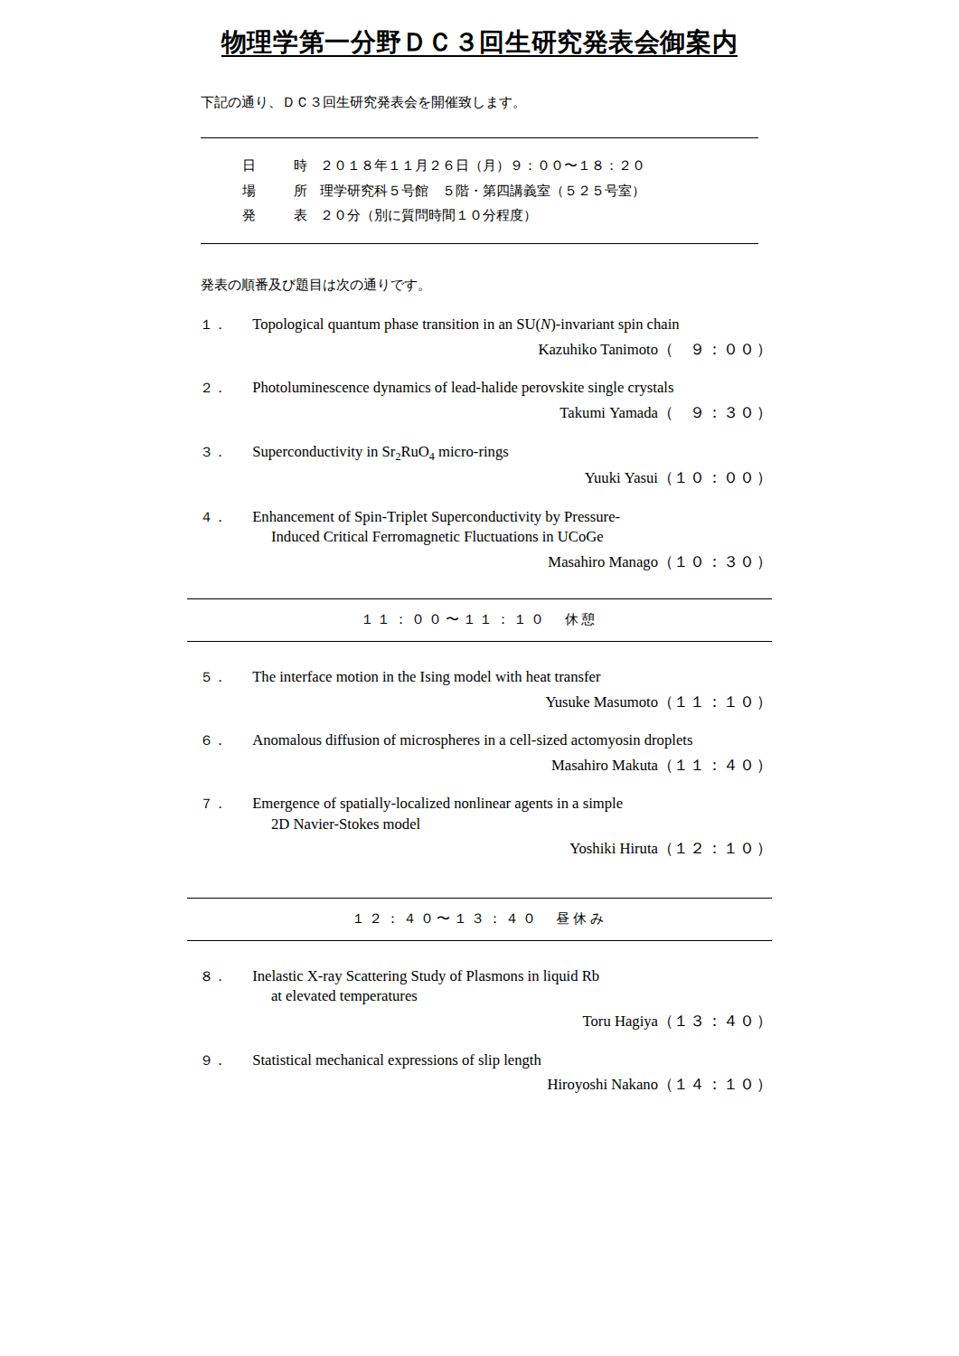物理学第一分野ＤＣ３回生研究発表会御案内
下記の通り、ＤＣ３回生研究発表会を開催致します。
| 日 時 | ２０１８年１１月２６日（月）９：００〜１８：２０ |
| 場 所 | 理学研究科５号館 ５階・第四講義室（５２５号室） |
| 発 表 | ２０分（別に質問時間１０分程度） |
発表の順番及び題目は次の通りです。
１．
Topological quantum phase transition in an SU(N)-invariant spin chain
Kazuhiko Tanimoto（　９：００）
２．
Photoluminescence dynamics of lead-halide perovskite single crystals
Takumi Yamada（　９：３０）
３．
Superconductivity in Sr2RuO4 micro-rings
Yuuki Yasui（１０：００）
４．
Enhancement of Spin-Triplet Superconductivity by Pressure-Induced Critical Ferromagnetic Fluctuations in UCoGe
Masahiro Manago（１０：３０）
１１：００〜１１：１０　休憩
５．
The interface motion in the Ising model with heat transfer
Yusuke Masumoto（１１：１０）
６．
Anomalous diffusion of microspheres in a cell-sized actomyosin droplets
Masahiro Makuta（１１：４０）
７．
Emergence of spatially-localized nonlinear agents in a simple2D Navier-Stokes model
Yoshiki Hiruta（１２：１０）
１２：４０〜１３：４０　昼休み
８．
Inelastic X-ray Scattering Study of Plasmons in liquid Rbat elevated temperatures
Toru Hagiya（１３：４０）
９．
Statistical mechanical expressions of slip length
Hiroyoshi Nakano（１４：１０）